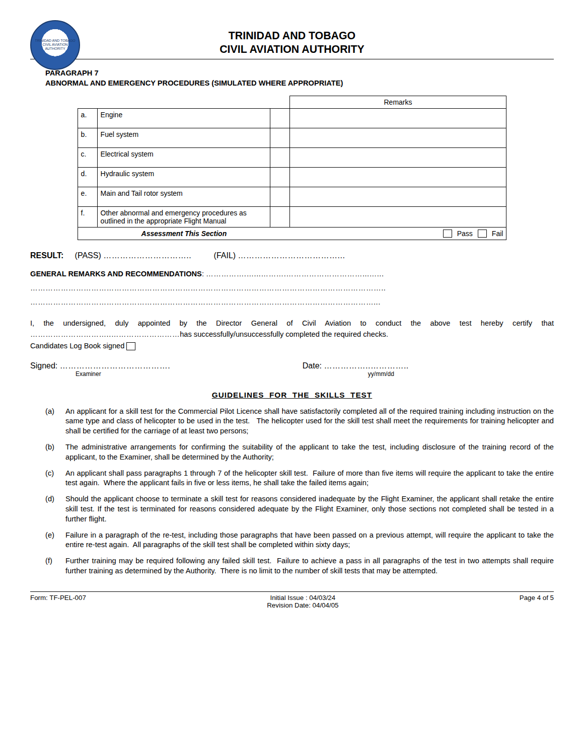TRINIDAD AND TOBAGO
CIVIL AVIATION AUTHORITY
TRINIDAD AND TOBAGO
CIVIL AVIATION AUTHORITY
PARAGRAPH 7
ABNORMAL AND EMERGENCY PROCEDURES (SIMULATED WHERE APPROPRIATE)
| | | | Remarks |
| a. | Engine | | |
| b. | Fuel system | | |
| c. | Electrical system | | |
| d. | Hydraulic system | | |
| e. | Main and Tail rotor system | | |
| f. | Other abnormal and emergency procedures as outlined in the appropriate Flight Manual | | |
| Assessment This Section Pass Fail |
RESULT: (PASS) ………………………….. (FAIL) ………………………………...
GENERAL REMARKS AND RECOMMENDATIONS: …………….…...……….…………………………...…...
…………………………………………………………………………………………………………………………..
………………………………………………………………………………………………………………………...
I, the undersigned, duly appointed by the Director General of Civil Aviation to conduct the above test hereby certify that …………………………..………………………has successfully/unsuccessfully completed the required checks.
Candidates Log Book signed
Signed: ………………………………….
Examiner
Date: ……………..…………..
yy/mm/dd
GUIDELINES FOR THE SKILLS TEST
(a)
An applicant for a skill test for the Commercial Pilot Licence shall have satisfactorily completed all of the required training including instruction on the same type and class of helicopter to be used in the test. The helicopter used for the skill test shall meet the requirements for training helicopter and shall be certified for the carriage of at least two persons;
(b)
The administrative arrangements for confirming the suitability of the applicant to take the test, including disclosure of the training record of the applicant, to the Examiner, shall be determined by the Authority;
(c)
An applicant shall pass paragraphs 1 through 7 of the helicopter skill test. Failure of more than five items will require the applicant to take the entire test again. Where the applicant fails in five or less items, he shall take the failed items again;
(d)
Should the applicant choose to terminate a skill test for reasons considered inadequate by the Flight Examiner, the applicant shall retake the entire skill test. If the test is terminated for reasons considered adequate by the Flight Examiner, only those sections not completed shall be tested in a further flight.
(e)
Failure in a paragraph of the re-test, including those paragraphs that have been passed on a previous attempt, will require the applicant to take the entire re-test again. All paragraphs of the skill test shall be completed within sixty days;
(f)
Further training may be required following any failed skill test. Failure to achieve a pass in all paragraphs of the test in two attempts shall require further training as determined by the Authority. There is no limit to the number of skill tests that may be attempted.
Form: TF-PEL-007
Initial Issue : 04/03/24
Revision Date: 04/04/05
Page 4 of 5